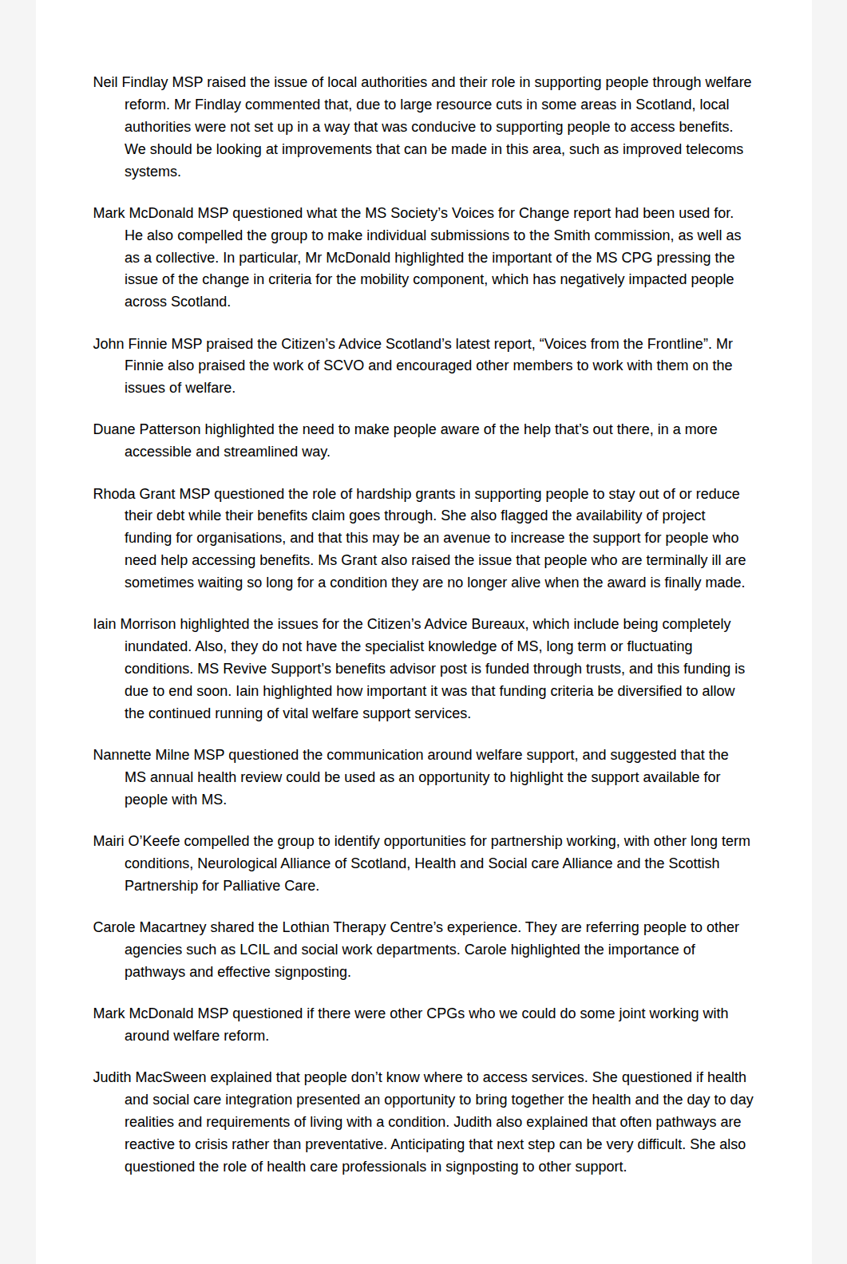Neil Findlay MSP raised the issue of local authorities and their role in supporting people through welfare reform. Mr Findlay commented that, due to large resource cuts in some areas in Scotland, local authorities were not set up in a way that was conducive to supporting people to access benefits. We should be looking at improvements that can be made in this area, such as improved telecoms systems.
Mark McDonald MSP questioned what the MS Society’s Voices for Change report had been used for. He also compelled the group to make individual submissions to the Smith commission, as well as as a collective. In particular, Mr McDonald highlighted the important of the MS CPG pressing the issue of the change in criteria for the mobility component, which has negatively impacted people across Scotland.
John Finnie MSP praised the Citizen’s Advice Scotland’s latest report, “Voices from the Frontline”. Mr Finnie also praised the work of SCVO and encouraged other members to work with them on the issues of welfare.
Duane Patterson highlighted the need to make people aware of the help that’s out there, in a more accessible and streamlined way.
Rhoda Grant MSP questioned the role of hardship grants in supporting people to stay out of or reduce their debt while their benefits claim goes through. She also flagged the availability of project funding for organisations, and that this may be an avenue to increase the support for people who need help accessing benefits. Ms Grant also raised the issue that people who are terminally ill are sometimes waiting so long for a condition they are no longer alive when the award is finally made.
Iain Morrison highlighted the issues for the Citizen’s Advice Bureaux, which include being completely inundated. Also, they do not have the specialist knowledge of MS, long term or fluctuating conditions. MS Revive Support’s benefits advisor post is funded through trusts, and this funding is due to end soon. Iain highlighted how important it was that funding criteria be diversified to allow the continued running of vital welfare support services.
Nannette Milne MSP questioned the communication around welfare support, and suggested that the MS annual health review could be used as an opportunity to highlight the support available for people with MS.
Mairi O’Keefe compelled the group to identify opportunities for partnership working, with other long term conditions, Neurological Alliance of Scotland, Health and Social care Alliance and the Scottish Partnership for Palliative Care.
Carole Macartney shared the Lothian Therapy Centre’s experience. They are referring people to other agencies such as LCIL and social work departments. Carole highlighted the importance of pathways and effective signposting.
Mark McDonald MSP questioned if there were other CPGs who we could do some joint working with around welfare reform.
Judith MacSween explained that people don’t know where to access services. She questioned if health and social care integration presented an opportunity to bring together the health and the day to day realities and requirements of living with a condition. Judith also explained that often pathways are reactive to crisis rather than preventative. Anticipating that next step can be very difficult. She also questioned the role of health care professionals in signposting to other support.